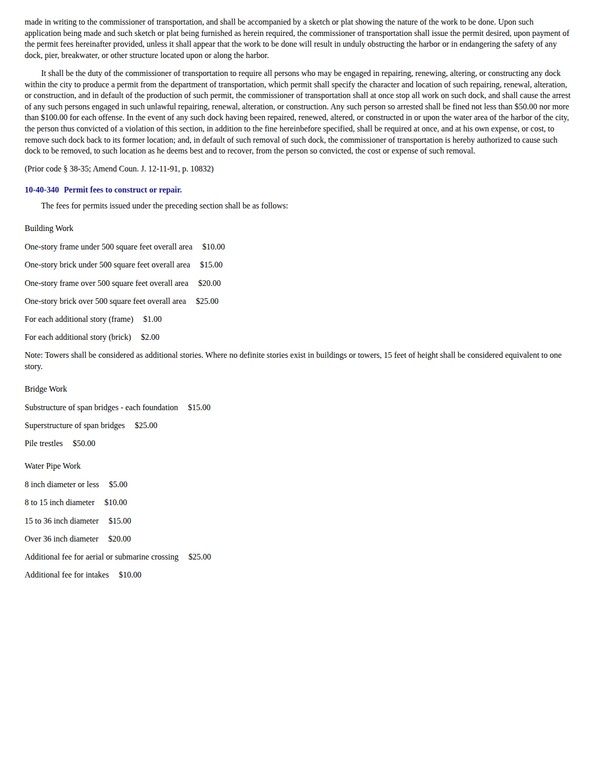made in writing to the commissioner of transportation, and shall be accompanied by a sketch or plat showing the nature of the work to be done. Upon such application being made and such sketch or plat being furnished as herein required, the commissioner of transportation shall issue the permit desired, upon payment of the permit fees hereinafter provided, unless it shall appear that the work to be done will result in unduly obstructing the harbor or in endangering the safety of any dock, pier, breakwater, or other structure located upon or along the harbor.
It shall be the duty of the commissioner of transportation to require all persons who may be engaged in repairing, renewing, altering, or constructing any dock within the city to produce a permit from the department of transportation, which permit shall specify the character and location of such repairing, renewal, alteration, or construction, and in default of the production of such permit, the commissioner of transportation shall at once stop all work on such dock, and shall cause the arrest of any such persons engaged in such unlawful repairing, renewal, alteration, or construction. Any such person so arrested shall be fined not less than $50.00 nor more than $100.00 for each offense. In the event of any such dock having been repaired, renewed, altered, or constructed in or upon the water area of the harbor of the city, the person thus convicted of a violation of this section, in addition to the fine hereinbefore specified, shall be required at once, and at his own expense, or cost, to remove such dock back to its former location; and, in default of such removal of such dock, the commissioner of transportation is hereby authorized to cause such dock to be removed, to such location as he deems best and to recover, from the person so convicted, the cost or expense of such removal.
(Prior code § 38-35; Amend Coun. J. 12-11-91, p. 10832)
10-40-340 Permit fees to construct or repair.
The fees for permits issued under the preceding section shall be as follows:
Building Work
One-story frame under 500 square feet overall area$10.00
One-story brick under 500 square feet overall area$15.00
One-story frame over 500 square feet overall area$20.00
One-story brick over 500 square feet overall area$25.00
For each additional story (frame)$1.00
For each additional story (brick)$2.00
Note: Towers shall be considered as additional stories. Where no definite stories exist in buildings or towers, 15 feet of height shall be considered equivalent to one story.
Bridge Work
Substructure of span bridges - each foundation$15.00
Superstructure of span bridges$25.00
Pile trestles$50.00
Water Pipe Work
8 inch diameter or less$5.00
8 to 15 inch diameter$10.00
15 to 36 inch diameter$15.00
Over 36 inch diameter$20.00
Additional fee for aerial or submarine crossing$25.00
Additional fee for intakes$10.00